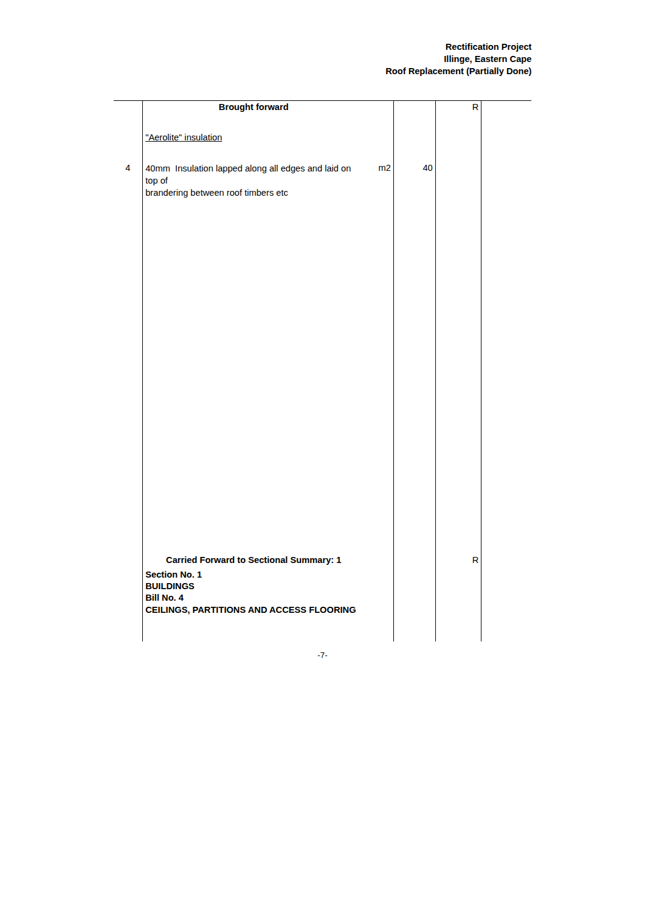Rectification Project
Illinge, Eastern Cape
Roof Replacement (Partially Done)
| | Brought forward | | | R | |
| | "Aerolite" insulation | | | | |
| 4 | 40mm Insulation lapped along all edges and laid on top of brandering between roof timbers etc | m2 | 40 | | |
| | Carried Forward to Sectional Summary: 1 | | | R | |
| | Section No. 1 BUILDINGS Bill No. 4 CEILINGS, PARTITIONS AND ACCESS FLOORING | | | | |
-7-